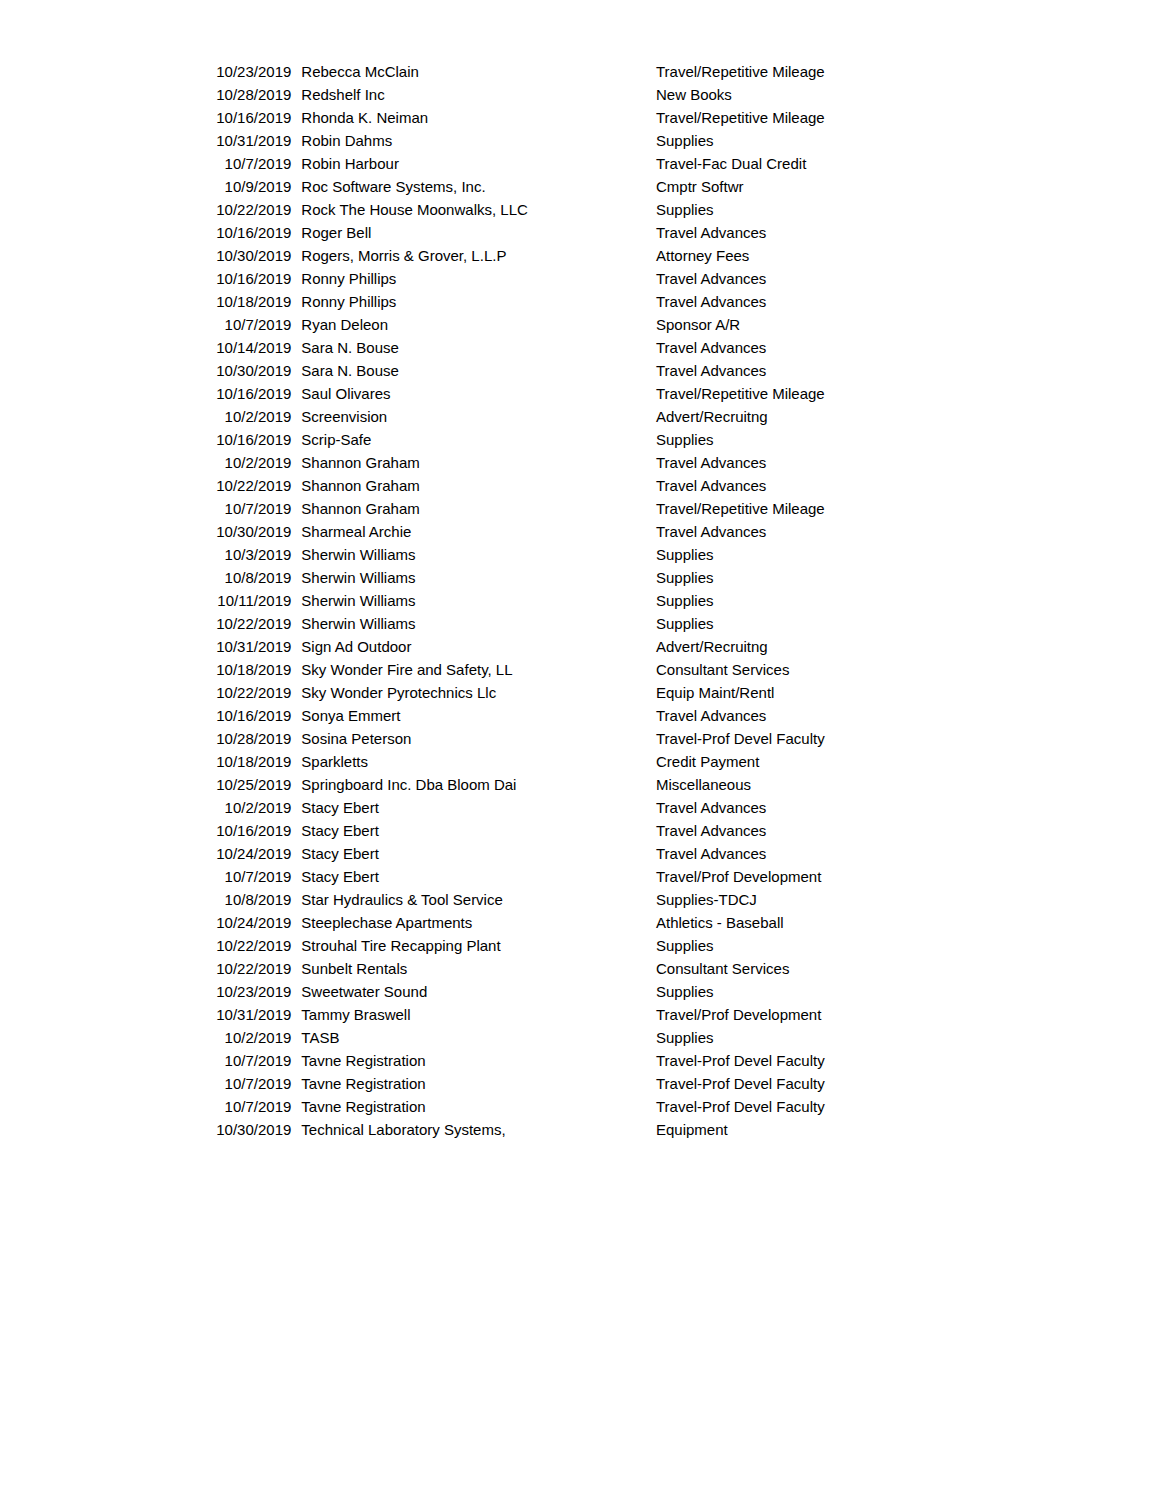| 10/23/2019 | Rebecca McClain | Travel/Repetitive Mileage |
| 10/28/2019 | Redshelf Inc | New Books |
| 10/16/2019 | Rhonda K. Neiman | Travel/Repetitive Mileage |
| 10/31/2019 | Robin Dahms | Supplies |
| 10/7/2019 | Robin Harbour | Travel-Fac Dual Credit |
| 10/9/2019 | Roc Software Systems, Inc. | Cmptr Softwr |
| 10/22/2019 | Rock The House Moonwalks, LLC | Supplies |
| 10/16/2019 | Roger Bell | Travel Advances |
| 10/30/2019 | Rogers, Morris & Grover, L.L.P | Attorney Fees |
| 10/16/2019 | Ronny Phillips | Travel Advances |
| 10/18/2019 | Ronny Phillips | Travel Advances |
| 10/7/2019 | Ryan Deleon | Sponsor A/R |
| 10/14/2019 | Sara N. Bouse | Travel Advances |
| 10/30/2019 | Sara N. Bouse | Travel Advances |
| 10/16/2019 | Saul Olivares | Travel/Repetitive Mileage |
| 10/2/2019 | Screenvision | Advert/Recruitng |
| 10/16/2019 | Scrip-Safe | Supplies |
| 10/2/2019 | Shannon Graham | Travel Advances |
| 10/22/2019 | Shannon Graham | Travel Advances |
| 10/7/2019 | Shannon Graham | Travel/Repetitive Mileage |
| 10/30/2019 | Sharmeal Archie | Travel Advances |
| 10/3/2019 | Sherwin Williams | Supplies |
| 10/8/2019 | Sherwin Williams | Supplies |
| 10/11/2019 | Sherwin Williams | Supplies |
| 10/22/2019 | Sherwin Williams | Supplies |
| 10/31/2019 | Sign Ad Outdoor | Advert/Recruitng |
| 10/18/2019 | Sky Wonder Fire and Safety, LL | Consultant Services |
| 10/22/2019 | Sky Wonder Pyrotechnics Llc | Equip Maint/Rentl |
| 10/16/2019 | Sonya Emmert | Travel Advances |
| 10/28/2019 | Sosina Peterson | Travel-Prof Devel Faculty |
| 10/18/2019 | Sparkletts | Credit Payment |
| 10/25/2019 | Springboard Inc. Dba Bloom Dai | Miscellaneous |
| 10/2/2019 | Stacy Ebert | Travel Advances |
| 10/16/2019 | Stacy Ebert | Travel Advances |
| 10/24/2019 | Stacy Ebert | Travel Advances |
| 10/7/2019 | Stacy Ebert | Travel/Prof Development |
| 10/8/2019 | Star Hydraulics & Tool Service | Supplies-TDCJ |
| 10/24/2019 | Steeplechase Apartments | Athletics - Baseball |
| 10/22/2019 | Strouhal Tire Recapping Plant | Supplies |
| 10/22/2019 | Sunbelt Rentals | Consultant Services |
| 10/23/2019 | Sweetwater Sound | Supplies |
| 10/31/2019 | Tammy Braswell | Travel/Prof Development |
| 10/2/2019 | TASB | Supplies |
| 10/7/2019 | Tavne Registration | Travel-Prof Devel Faculty |
| 10/7/2019 | Tavne Registration | Travel-Prof Devel Faculty |
| 10/7/2019 | Tavne Registration | Travel-Prof Devel Faculty |
| 10/30/2019 | Technical Laboratory Systems, | Equipment |